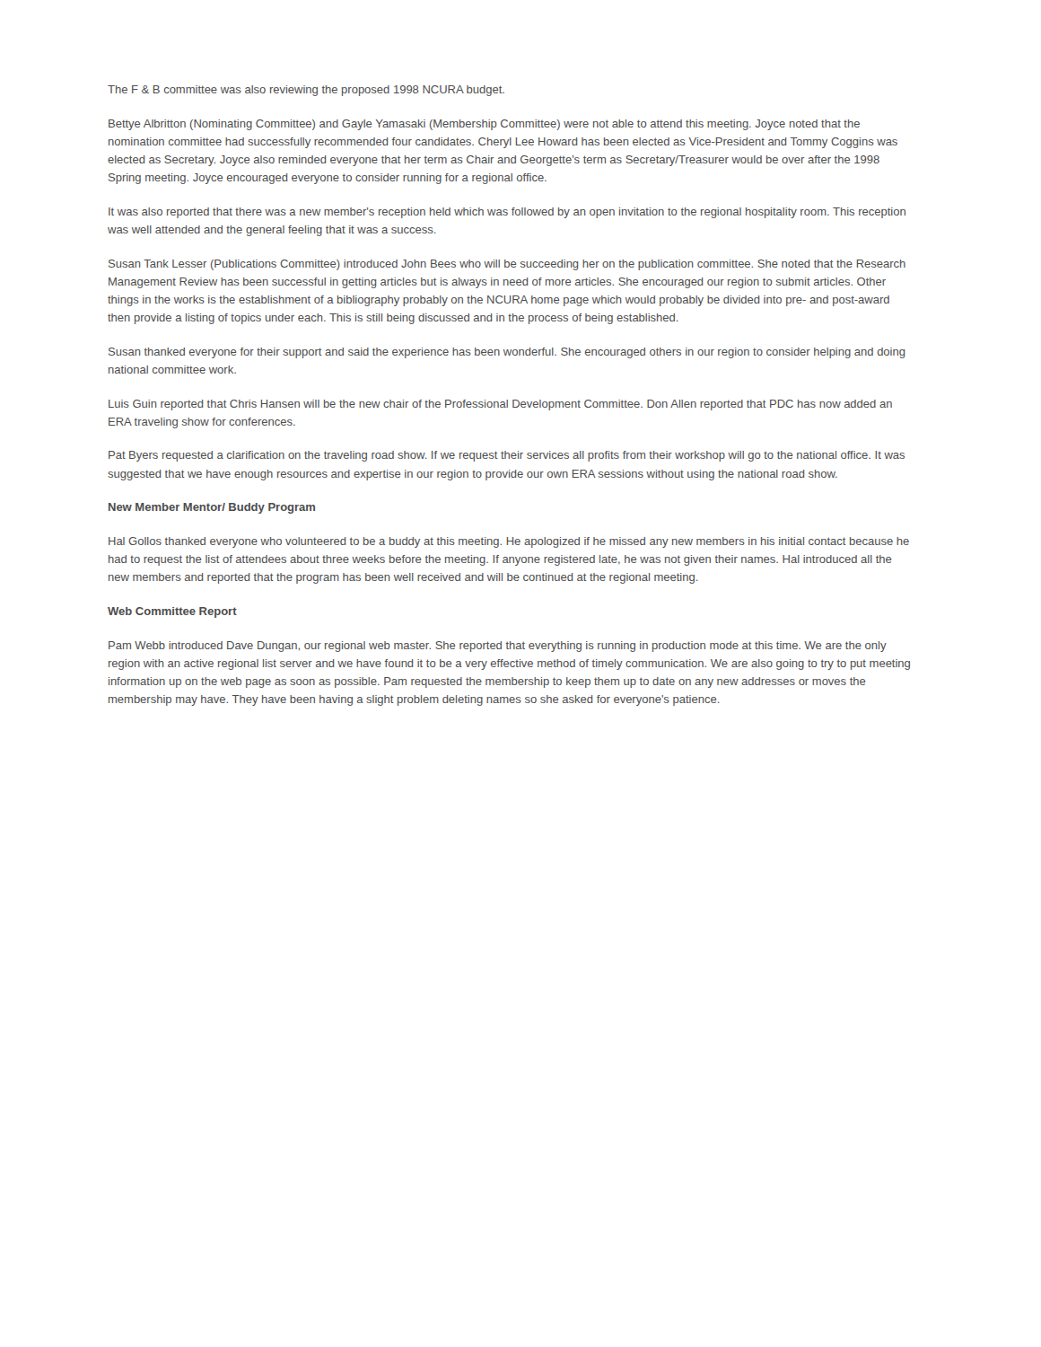The F & B committee was also reviewing the proposed 1998 NCURA budget.
Bettye Albritton (Nominating Committee) and Gayle Yamasaki (Membership Committee) were not able to attend this meeting. Joyce noted that the nomination committee had successfully recommended four candidates. Cheryl Lee Howard has been elected as Vice-President and Tommy Coggins was elected as Secretary. Joyce also reminded everyone that her term as Chair and Georgette's term as Secretary/Treasurer would be over after the 1998 Spring meeting. Joyce encouraged everyone to consider running for a regional office.
It was also reported that there was a new member's reception held which was followed by an open invitation to the regional hospitality room. This reception was well attended and the general feeling that it was a success.
Susan Tank Lesser (Publications Committee) introduced John Bees who will be succeeding her on the publication committee. She noted that the Research Management Review has been successful in getting articles but is always in need of more articles. She encouraged our region to submit articles. Other things in the works is the establishment of a bibliography probably on the NCURA home page which would probably be divided into pre- and post-award then provide a listing of topics under each. This is still being discussed and in the process of being established.
Susan thanked everyone for their support and said the experience has been wonderful. She encouraged others in our region to consider helping and doing national committee work.
Luis Guin reported that Chris Hansen will be the new chair of the Professional Development Committee. Don Allen reported that PDC has now added an ERA traveling show for conferences.
Pat Byers requested a clarification on the traveling road show. If we request their services all profits from their workshop will go to the national office. It was suggested that we have enough resources and expertise in our region to provide our own ERA sessions without using the national road show.
New Member Mentor/ Buddy Program
Hal Gollos thanked everyone who volunteered to be a buddy at this meeting. He apologized if he missed any new members in his initial contact because he had to request the list of attendees about three weeks before the meeting. If anyone registered late, he was not given their names. Hal introduced all the new members and reported that the program has been well received and will be continued at the regional meeting.
Web Committee Report
Pam Webb introduced Dave Dungan, our regional web master. She reported that everything is running in production mode at this time. We are the only region with an active regional list server and we have found it to be a very effective method of timely communication. We are also going to try to put meeting information up on the web page as soon as possible. Pam requested the membership to keep them up to date on any new addresses or moves the membership may have. They have been having a slight problem deleting names so she asked for everyone's patience.